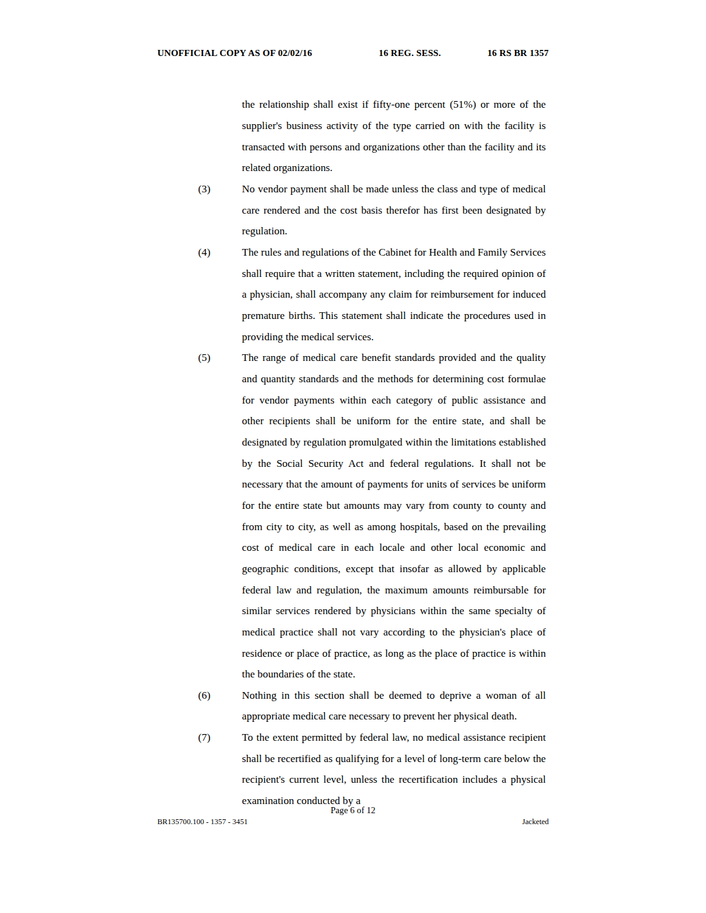UNOFFICIAL COPY AS OF 02/02/16
16 REG. SESS.
16 RS BR 1357
the relationship shall exist if fifty-one percent (51%) or more of the supplier's business activity of the type carried on with the facility is transacted with persons and organizations other than the facility and its related organizations.
(3) No vendor payment shall be made unless the class and type of medical care rendered and the cost basis therefor has first been designated by regulation.
(4) The rules and regulations of the Cabinet for Health and Family Services shall require that a written statement, including the required opinion of a physician, shall accompany any claim for reimbursement for induced premature births. This statement shall indicate the procedures used in providing the medical services.
(5) The range of medical care benefit standards provided and the quality and quantity standards and the methods for determining cost formulae for vendor payments within each category of public assistance and other recipients shall be uniform for the entire state, and shall be designated by regulation promulgated within the limitations established by the Social Security Act and federal regulations. It shall not be necessary that the amount of payments for units of services be uniform for the entire state but amounts may vary from county to county and from city to city, as well as among hospitals, based on the prevailing cost of medical care in each locale and other local economic and geographic conditions, except that insofar as allowed by applicable federal law and regulation, the maximum amounts reimbursable for similar services rendered by physicians within the same specialty of medical practice shall not vary according to the physician's place of residence or place of practice, as long as the place of practice is within the boundaries of the state.
(6) Nothing in this section shall be deemed to deprive a woman of all appropriate medical care necessary to prevent her physical death.
(7) To the extent permitted by federal law, no medical assistance recipient shall be recertified as qualifying for a level of long-term care below the recipient's current level, unless the recertification includes a physical examination conducted by a
Page 6 of 12
BR135700.100 - 1357 - 3451 Jacketed